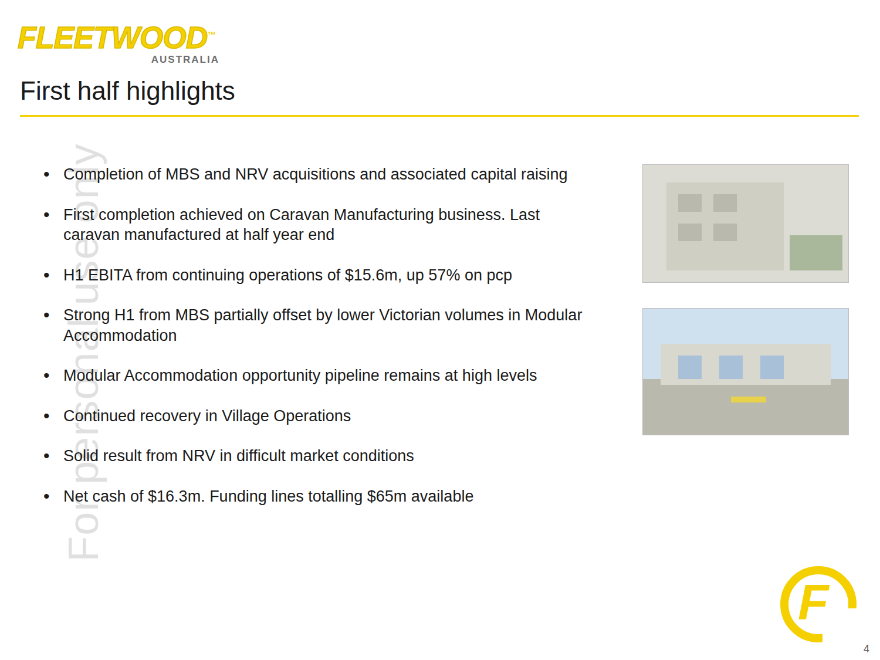FLEETWOOD™
AUSTRALIA
First half highlights
For personal use only
Completion of MBS and NRV acquisitions and associated capital raising
First completion achieved on Caravan Manufacturing business. Last caravan manufactured at half year end
H1 EBITA from continuing operations of $15.6m, up 57% on pcp
Strong H1 from MBS partially offset by lower Victorian volumes in Modular Accommodation
Modular Accommodation opportunity pipeline remains at high levels
Continued recovery in Village Operations
Solid result from NRV in difficult market conditions
Net cash of $16.3m. Funding lines totalling $65m available
F
4